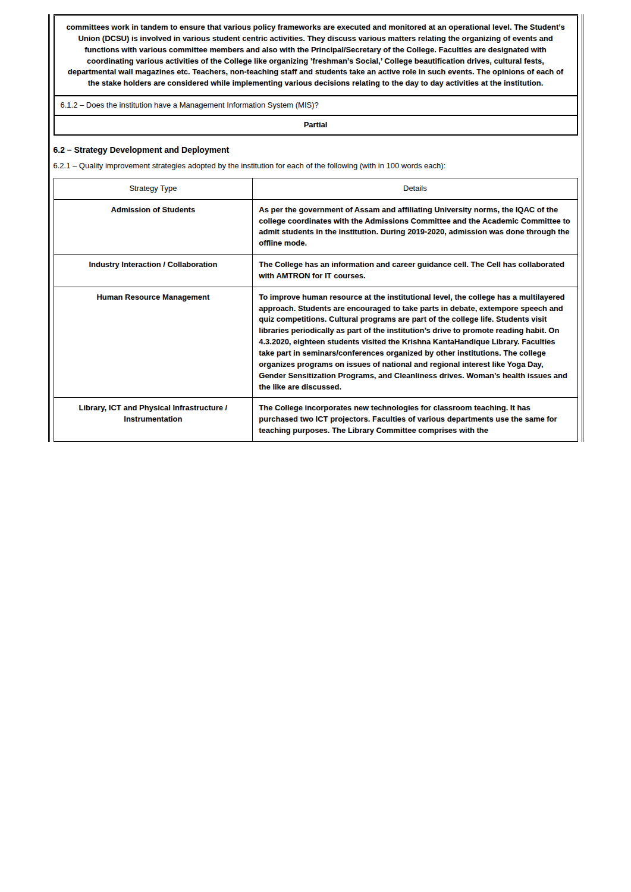committees work in tandem to ensure that various policy frameworks are executed and monitored at an operational level. The Student’s Union (DCSU) is involved in various student centric activities. They discuss various matters relating the organizing of events and functions with various committee members and also with the Principal/Secretary of the College. Faculties are designated with coordinating various activities of the College like organizing ’freshman’s Social,’ College beautification drives, cultural fests, departmental wall magazines etc. Teachers, non-teaching staff and students take an active role in such events. The opinions of each of the stake holders are considered while implementing various decisions relating to the day to day activities at the institution.
6.1.2 – Does the institution have a Management Information System (MIS)?
Partial
6.2 – Strategy Development and Deployment
6.2.1 – Quality improvement strategies adopted by the institution for each of the following (with in 100 words each):
| Strategy Type | Details |
| --- | --- |
| Admission of Students | As per the government of Assam and affiliating University norms, the IQAC of the college coordinates with the Admissions Committee and the Academic Committee to admit students in the institution. During 2019-2020, admission was done through the offline mode. |
| Industry Interaction / Collaboration | The College has an information and career guidance cell. The Cell has collaborated with AMTRON for IT courses. |
| Human Resource Management | To improve human resource at the institutional level, the college has a multilayered approach. Students are encouraged to take parts in debate, extempore speech and quiz competitions. Cultural programs are part of the college life. Students visit libraries periodically as part of the institution’s drive to promote reading habit. On 4.3.2020, eighteen students visited the Krishna KantaHandique Library. Faculties take part in seminars/conferences organized by other institutions. The college organizes programs on issues of national and regional interest like Yoga Day, Gender Sensitization Programs, and Cleanliness drives. Woman’s health issues and the like are discussed. |
| Library, ICT and Physical Infrastructure / Instrumentation | The College incorporates new technologies for classroom teaching. It has purchased two ICT projectors. Faculties of various departments use the same for teaching purposes. The Library Committee comprises with the |